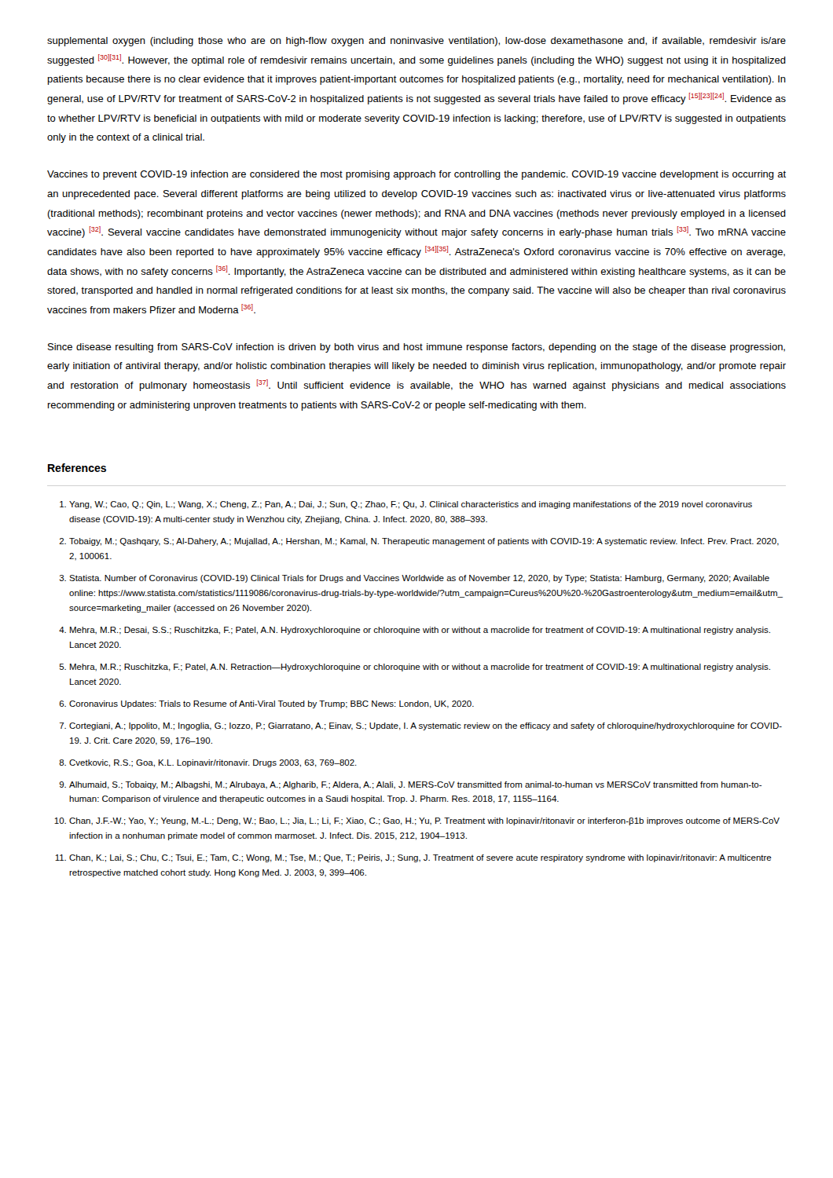supplemental oxygen (including those who are on high-flow oxygen and noninvasive ventilation), low-dose dexamethasone and, if available, remdesivir is/are suggested [30][31]. However, the optimal role of remdesivir remains uncertain, and some guidelines panels (including the WHO) suggest not using it in hospitalized patients because there is no clear evidence that it improves patient-important outcomes for hospitalized patients (e.g., mortality, need for mechanical ventilation). In general, use of LPV/RTV for treatment of SARS-CoV-2 in hospitalized patients is not suggested as several trials have failed to prove efficacy [15][23][24]. Evidence as to whether LPV/RTV is beneficial in outpatients with mild or moderate severity COVID-19 infection is lacking; therefore, use of LPV/RTV is suggested in outpatients only in the context of a clinical trial.
Vaccines to prevent COVID-19 infection are considered the most promising approach for controlling the pandemic. COVID-19 vaccine development is occurring at an unprecedented pace. Several different platforms are being utilized to develop COVID-19 vaccines such as: inactivated virus or live-attenuated virus platforms (traditional methods); recombinant proteins and vector vaccines (newer methods); and RNA and DNA vaccines (methods never previously employed in a licensed vaccine) [32]. Several vaccine candidates have demonstrated immunogenicity without major safety concerns in early-phase human trials [33]. Two mRNA vaccine candidates have also been reported to have approximately 95% vaccine efficacy [34][35]. AstraZeneca's Oxford coronavirus vaccine is 70% effective on average, data shows, with no safety concerns [36]. Importantly, the AstraZeneca vaccine can be distributed and administered within existing healthcare systems, as it can be stored, transported and handled in normal refrigerated conditions for at least six months, the company said. The vaccine will also be cheaper than rival coronavirus vaccines from makers Pfizer and Moderna [36].
Since disease resulting from SARS-CoV infection is driven by both virus and host immune response factors, depending on the stage of the disease progression, early initiation of antiviral therapy, and/or holistic combination therapies will likely be needed to diminish virus replication, immunopathology, and/or promote repair and restoration of pulmonary homeostasis [37]. Until sufficient evidence is available, the WHO has warned against physicians and medical associations recommending or administering unproven treatments to patients with SARS-CoV-2 or people self-medicating with them.
References
Yang, W.; Cao, Q.; Qin, L.; Wang, X.; Cheng, Z.; Pan, A.; Dai, J.; Sun, Q.; Zhao, F.; Qu, J. Clinical characteristics and imaging manifestations of the 2019 novel coronavirus disease (COVID-19): A multi-center study in Wenzhou city, Zhejiang, China. J. Infect. 2020, 80, 388–393.
Tobaigy, M.; Qashqary, S.; Al-Dahery, A.; Mujallad, A.; Hershan, M.; Kamal, N. Therapeutic management of patients with COVID-19: A systematic review. Infect. Prev. Pract. 2020, 2, 100061.
Statista. Number of Coronavirus (COVID-19) Clinical Trials for Drugs and Vaccines Worldwide as of November 12, 2020, by Type; Statista: Hamburg, Germany, 2020; Available online: https://www.statista.com/statistics/1119086/coronavirus-drug-trials-by-type-worldwide/?utm_campaign=Cureus%20U%20-%20Gastroenterology&utm_medium=email&utm_source=marketing_mailer (accessed on 26 November 2020).
Mehra, M.R.; Desai, S.S.; Ruschitzka, F.; Patel, A.N. Hydroxychloroquine or chloroquine with or without a macrolide for treatment of COVID-19: A multinational registry analysis. Lancet 2020.
Mehra, M.R.; Ruschitzka, F.; Patel, A.N. Retraction—Hydroxychloroquine or chloroquine with or without a macrolide for treatment of COVID-19: A multinational registry analysis. Lancet 2020.
Coronavirus Updates: Trials to Resume of Anti-Viral Touted by Trump; BBC News: London, UK, 2020.
Cortegiani, A.; Ippolito, M.; Ingoglia, G.; Iozzo, P.; Giarratano, A.; Einav, S.; Update, I. A systematic review on the efficacy and safety of chloroquine/hydroxychloroquine for COVID-19. J. Crit. Care 2020, 59, 176–190.
Cvetkovic, R.S.; Goa, K.L. Lopinavir/ritonavir. Drugs 2003, 63, 769–802.
Alhumaid, S.; Tobaiqy, M.; Albagshi, M.; Alrubaya, A.; Algharib, F.; Aldera, A.; Alali, J. MERS-CoV transmitted from animal-to-human vs MERSCoV transmitted from human-to-human: Comparison of virulence and therapeutic outcomes in a Saudi hospital. Trop. J. Pharm. Res. 2018, 17, 1155–1164.
Chan, J.F.-W.; Yao, Y.; Yeung, M.-L.; Deng, W.; Bao, L.; Jia, L.; Li, F.; Xiao, C.; Gao, H.; Yu, P. Treatment with lopinavir/ritonavir or interferon-β1b improves outcome of MERS-CoV infection in a nonhuman primate model of common marmoset. J. Infect. Dis. 2015, 212, 1904–1913.
Chan, K.; Lai, S.; Chu, C.; Tsui, E.; Tam, C.; Wong, M.; Tse, M.; Que, T.; Peiris, J.; Sung, J. Treatment of severe acute respiratory syndrome with lopinavir/ritonavir: A multicentre retrospective matched cohort study. Hong Kong Med. J. 2003, 9, 399–406.